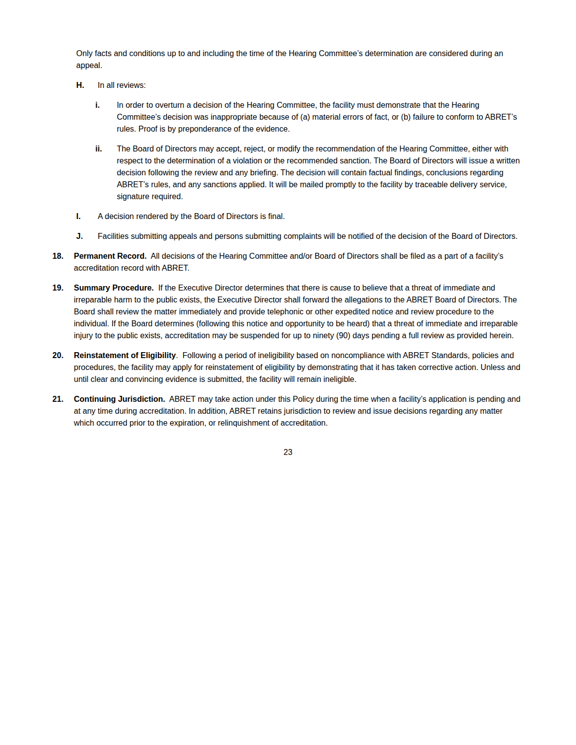Only facts and conditions up to and including the time of the Hearing Committee’s determination are considered during an appeal.
H. In all reviews:
i. In order to overturn a decision of the Hearing Committee, the facility must demonstrate that the Hearing Committee’s decision was inappropriate because of (a) material errors of fact, or (b) failure to conform to ABRET’s rules. Proof is by preponderance of the evidence.
ii. The Board of Directors may accept, reject, or modify the recommendation of the Hearing Committee, either with respect to the determination of a violation or the recommended sanction. The Board of Directors will issue a written decision following the review and any briefing. The decision will contain factual findings, conclusions regarding ABRET’s rules, and any sanctions applied. It will be mailed promptly to the facility by traceable delivery service, signature required.
I. A decision rendered by the Board of Directors is final.
J. Facilities submitting appeals and persons submitting complaints will be notified of the decision of the Board of Directors.
18. Permanent Record. All decisions of the Hearing Committee and/or Board of Directors shall be filed as a part of a facility’s accreditation record with ABRET.
19. Summary Procedure. If the Executive Director determines that there is cause to believe that a threat of immediate and irreparable harm to the public exists, the Executive Director shall forward the allegations to the ABRET Board of Directors. The Board shall review the matter immediately and provide telephonic or other expedited notice and review procedure to the individual. If the Board determines (following this notice and opportunity to be heard) that a threat of immediate and irreparable injury to the public exists, accreditation may be suspended for up to ninety (90) days pending a full review as provided herein.
20. Reinstatement of Eligibility. Following a period of ineligibility based on noncompliance with ABRET Standards, policies and procedures, the facility may apply for reinstatement of eligibility by demonstrating that it has taken corrective action. Unless and until clear and convincing evidence is submitted, the facility will remain ineligible.
21. Continuing Jurisdiction. ABRET may take action under this Policy during the time when a facility’s application is pending and at any time during accreditation. In addition, ABRET retains jurisdiction to review and issue decisions regarding any matter which occurred prior to the expiration, or relinquishment of accreditation.
23